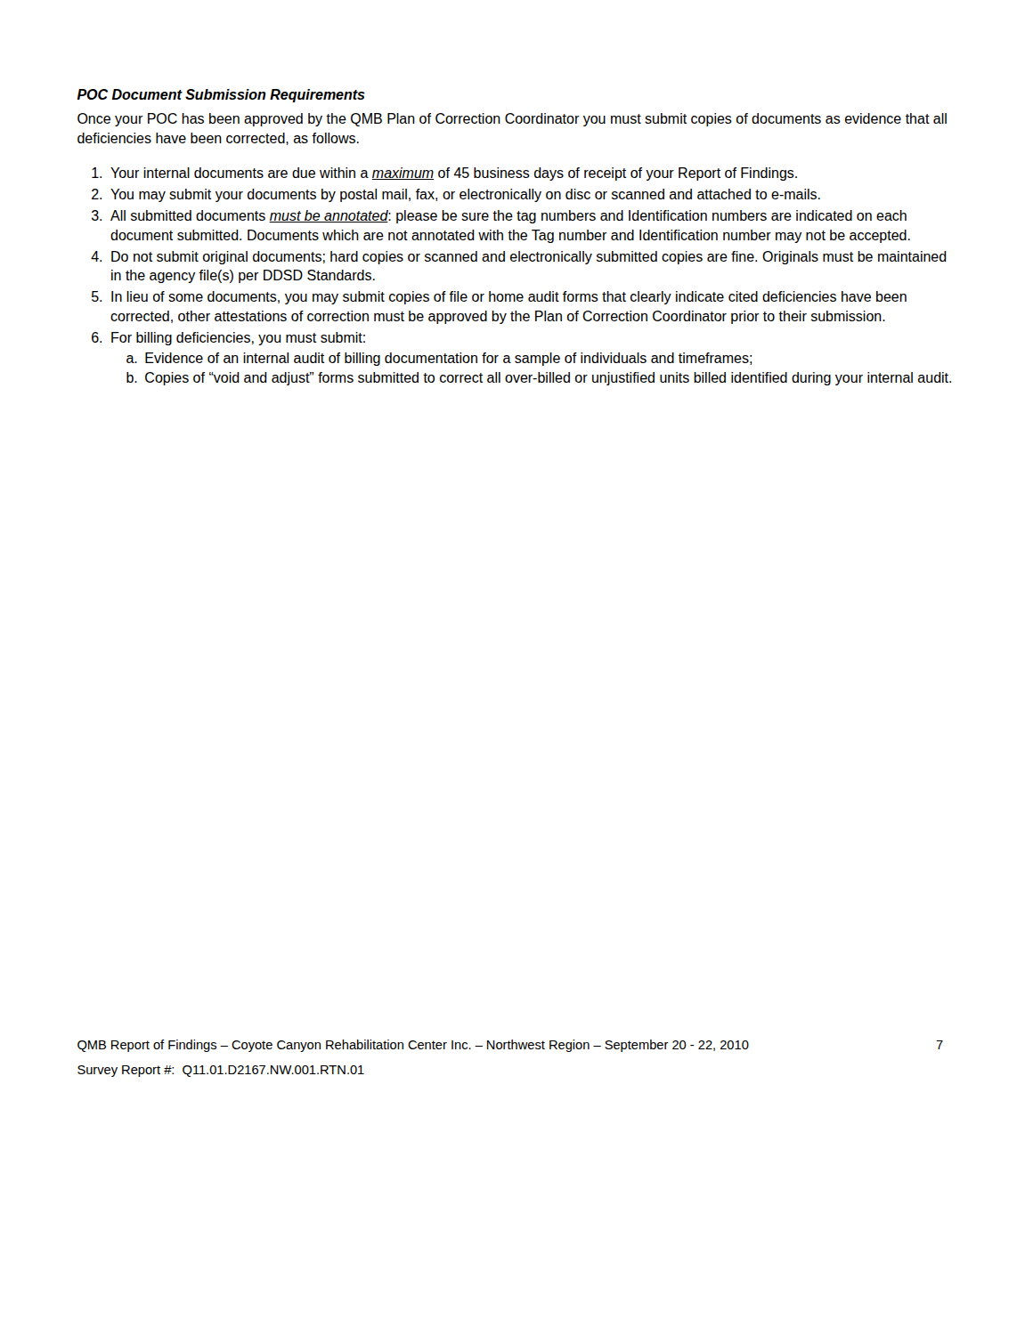POC Document Submission Requirements
Once your POC has been approved by the QMB Plan of Correction Coordinator you must submit copies of documents as evidence that all deficiencies have been corrected, as follows.
Your internal documents are due within a maximum of 45 business days of receipt of your Report of Findings.
You may submit your documents by postal mail, fax, or electronically on disc or scanned and attached to e-mails.
All submitted documents must be annotated: please be sure the tag numbers and Identification numbers are indicated on each document submitted. Documents which are not annotated with the Tag number and Identification number may not be accepted.
Do not submit original documents; hard copies or scanned and electronically submitted copies are fine. Originals must be maintained in the agency file(s) per DDSD Standards.
In lieu of some documents, you may submit copies of file or home audit forms that clearly indicate cited deficiencies have been corrected, other attestations of correction must be approved by the Plan of Correction Coordinator prior to their submission.
For billing deficiencies, you must submit:
Evidence of an internal audit of billing documentation for a sample of individuals and timeframes;
Copies of “void and adjust” forms submitted to correct all over-billed or unjustified units billed identified during your internal audit.
QMB Report of Findings – Coyote Canyon Rehabilitation Center Inc. – Northwest Region – September 20 - 22, 20107
Survey Report #: Q11.01.D2167.NW.001.RTN.01